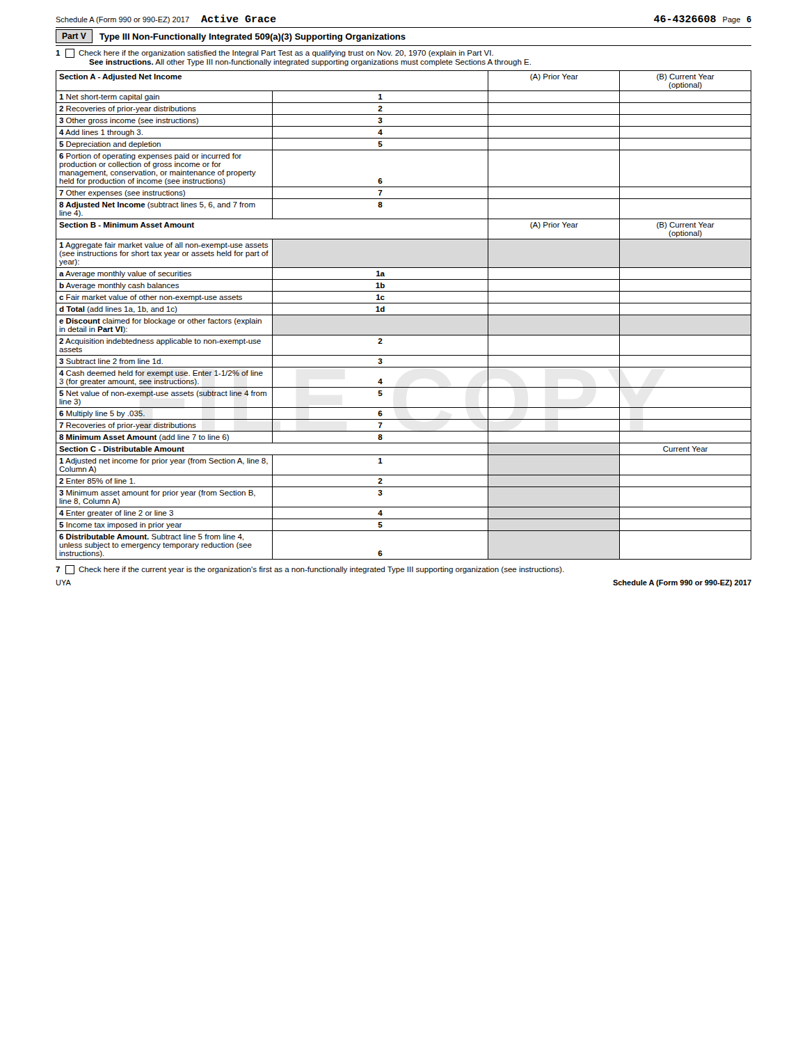FILE COPY
Schedule A (Form 990 or 990-EZ) 2017 Active Grace
46-4326608 Page 6
Part V
Type III Non-Functionally Integrated 509(a)(3) Supporting Organizations
1 Check here if the organization satisfied the Integral Part Test as a qualifying trust on Nov. 20, 1970 (explain in Part VI.
See instructions. All other Type III non-functionally integrated supporting organizations must complete Sections A through E.
| Section A - Adjusted Net Income | (A) Prior Year | (B) Current Year (optional) |
| 1 Net short-term capital gain | 1 | | |
| 2 Recoveries of prior-year distributions | 2 | | |
| 3 Other gross income (see instructions) | 3 | | |
| 4 Add lines 1 through 3. | 4 | | |
| 5 Depreciation and depletion | 5 | | |
| 6 Portion of operating expenses paid or incurred for production or collection of gross income or for management, conservation, or maintenance of property held for production of income (see instructions) | 6 | | |
| 7 Other expenses (see instructions) | 7 | | |
| 8 Adjusted Net Income (subtract lines 5, 6, and 7 from line 4). | 8 | | |
| Section B - Minimum Asset Amount | (A) Prior Year | (B) Current Year (optional) |
| 1 Aggregate fair market value of all non-exempt-use assets (see instructions for short tax year or assets held for part of year): | | | |
| a Average monthly value of securities | 1a | | |
| b Average monthly cash balances | 1b | | |
| c Fair market value of other non-exempt-use assets | 1c | | |
| d Total (add lines 1a, 1b, and 1c) | 1d | | |
| e Discount claimed for blockage or other factors (explain in detail in Part VI ): | | | |
| 2 Acquisition indebtedness applicable to non-exempt-use assets | 2 | | |
| 3 Subtract line 2 from line 1d. | 3 | | |
| 4 Cash deemed held for exempt use. Enter 1-1/2% of line 3 (for greater amount, see instructions). | 4 | | |
| 5 Net value of non-exempt-use assets (subtract line 4 from line 3) | 5 | | |
| 6 Multiply line 5 by .035. | 6 | | |
| 7 Recoveries of prior-year distributions | 7 | | |
| 8 Minimum Asset Amount (add line 7 to line 6) | 8 | | |
| Section C - Distributable Amount | | Current Year |
| 1 Adjusted net income for prior year (from Section A, line 8, Column A) | 1 | | |
| 2 Enter 85% of line 1. | 2 | | |
| 3 Minimum asset amount for prior year (from Section B, line 8, Column A) | 3 | | |
| 4 Enter greater of line 2 or line 3 | 4 | | |
| 5 Income tax imposed in prior year | 5 | | |
| 6 Distributable Amount. Subtract line 5 from line 4, unless subject to emergency temporary reduction (see instructions). | 6 | | |
7 Check here if the current year is the organization's first as a non-functionally integrated Type III supporting organization (see instructions).
UYA
Schedule A (Form 990 or 990-EZ) 2017